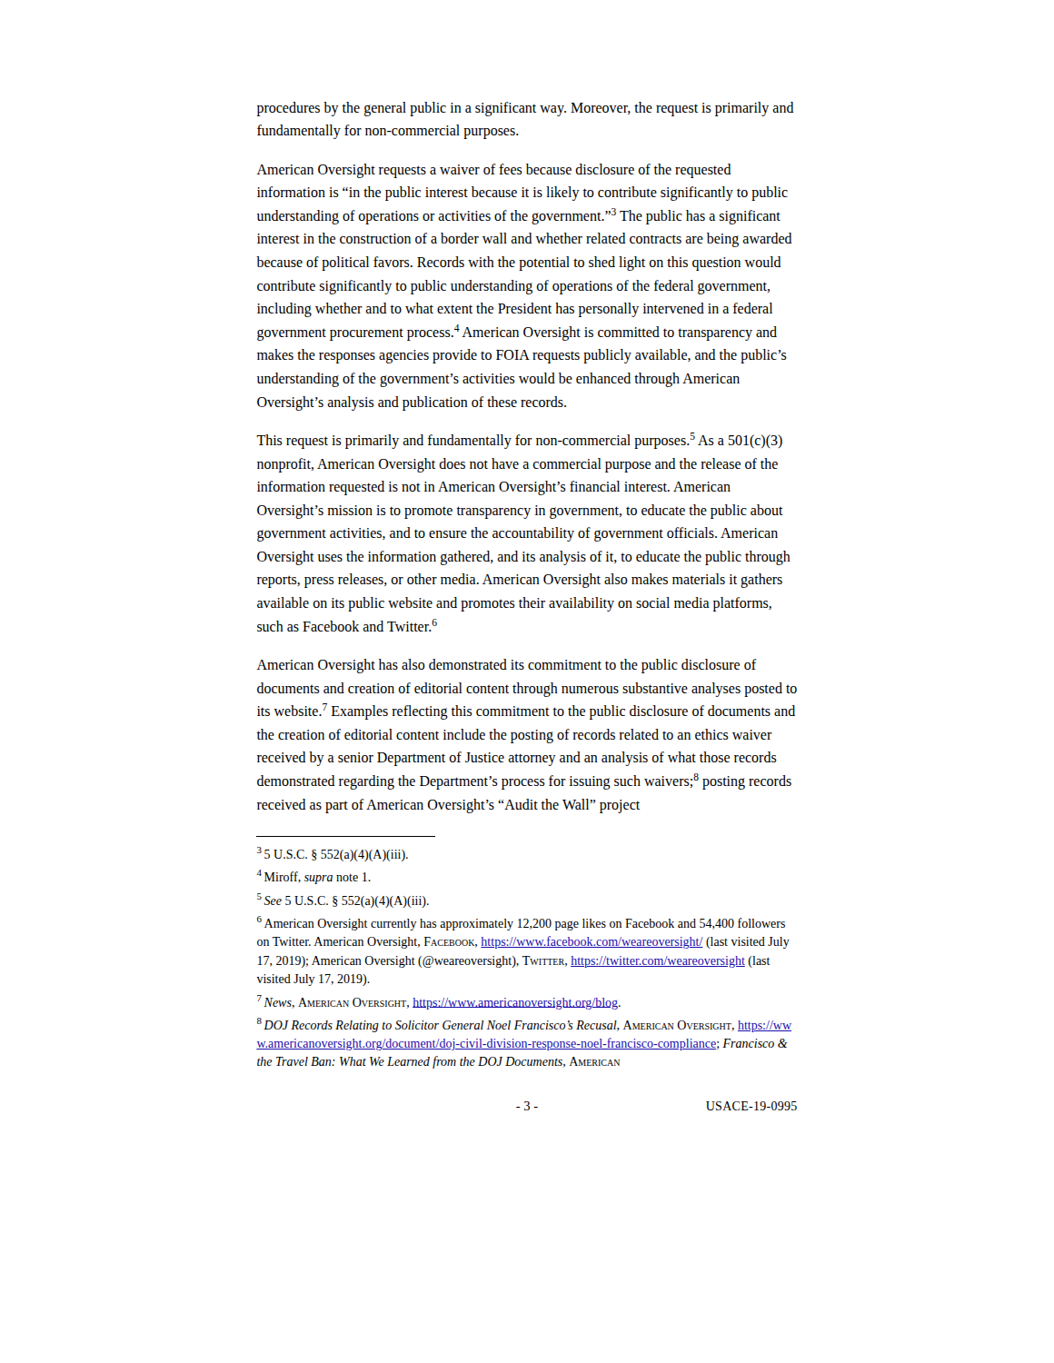procedures by the general public in a significant way. Moreover, the request is primarily and fundamentally for non-commercial purposes.
American Oversight requests a waiver of fees because disclosure of the requested information is “in the public interest because it is likely to contribute significantly to public understanding of operations or activities of the government.”3 The public has a significant interest in the construction of a border wall and whether related contracts are being awarded because of political favors. Records with the potential to shed light on this question would contribute significantly to public understanding of operations of the federal government, including whether and to what extent the President has personally intervened in a federal government procurement process.4 American Oversight is committed to transparency and makes the responses agencies provide to FOIA requests publicly available, and the public’s understanding of the government’s activities would be enhanced through American Oversight’s analysis and publication of these records.
This request is primarily and fundamentally for non-commercial purposes.5 As a 501(c)(3) nonprofit, American Oversight does not have a commercial purpose and the release of the information requested is not in American Oversight’s financial interest. American Oversight’s mission is to promote transparency in government, to educate the public about government activities, and to ensure the accountability of government officials. American Oversight uses the information gathered, and its analysis of it, to educate the public through reports, press releases, or other media. American Oversight also makes materials it gathers available on its public website and promotes their availability on social media platforms, such as Facebook and Twitter.6
American Oversight has also demonstrated its commitment to the public disclosure of documents and creation of editorial content through numerous substantive analyses posted to its website.7 Examples reflecting this commitment to the public disclosure of documents and the creation of editorial content include the posting of records related to an ethics waiver received by a senior Department of Justice attorney and an analysis of what those records demonstrated regarding the Department’s process for issuing such waivers;8 posting records received as part of American Oversight’s “Audit the Wall” project
35 U.S.C. § 552(a)(4)(A)(iii).
4 Miroff, supra note 1.
5 See 5 U.S.C. § 552(a)(4)(A)(iii).
6 American Oversight currently has approximately 12,200 page likes on Facebook and 54,400 followers on Twitter. American Oversight, Facebook, https://www.facebook.com/weareoversight/ (last visited July 17, 2019); American Oversight (@weareoversight), Twitter, https://twitter.com/weareoversight (last visited July 17, 2019).
7 News, American Oversight, https://www.americanoversight.org/blog.
8 DOJ Records Relating to Solicitor General Noel Francisco’s Recusal, American Oversight, https://www.americanoversight.org/document/doj-civil-division-response-noel-francisco-compliance; Francisco & the Travel Ban: What We Learned from the DOJ Documents, American
- 3 - USACE-19-0995